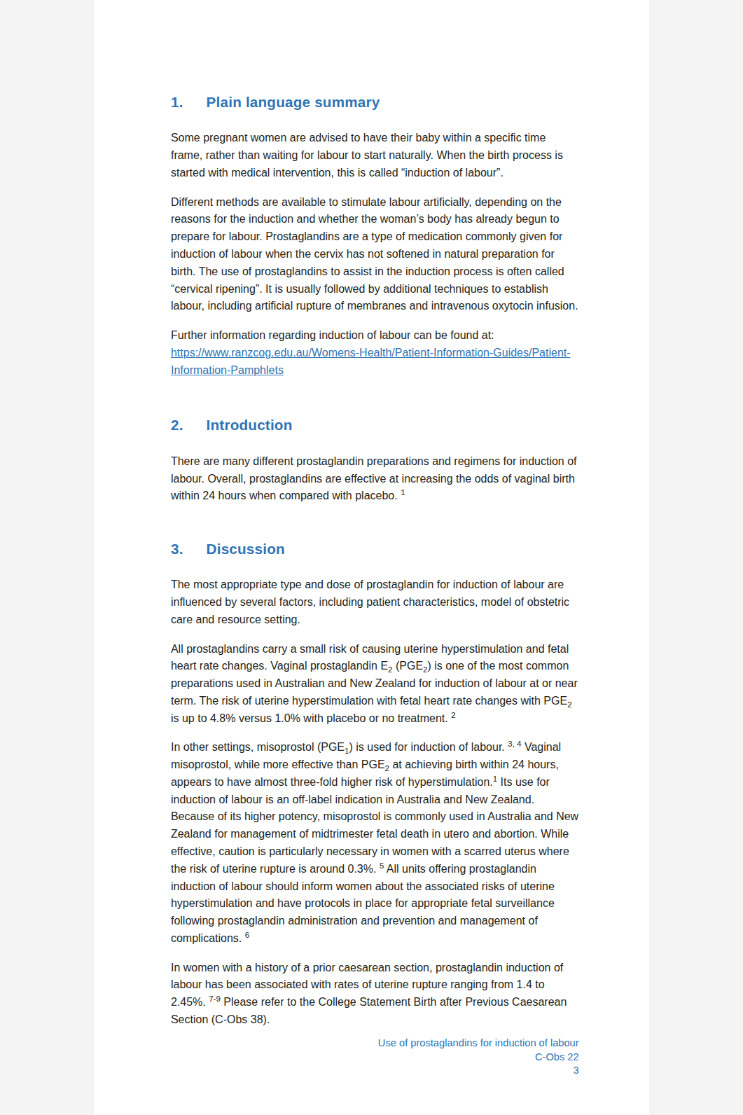1. Plain language summary
Some pregnant women are advised to have their baby within a specific time frame, rather than waiting for labour to start naturally. When the birth process is started with medical intervention, this is called “induction of labour”.
Different methods are available to stimulate labour artificially, depending on the reasons for the induction and whether the woman’s body has already begun to prepare for labour. Prostaglandins are a type of medication commonly given for induction of labour when the cervix has not softened in natural preparation for birth. The use of prostaglandins to assist in the induction process is often called “cervical ripening”. It is usually followed by additional techniques to establish labour, including artificial rupture of membranes and intravenous oxytocin infusion.
Further information regarding induction of labour can be found at:
https://www.ranzcog.edu.au/Womens-Health/Patient-Information-Guides/Patient-Information-Pamphlets
2. Introduction
There are many different prostaglandin preparations and regimens for induction of labour. Overall, prostaglandins are effective at increasing the odds of vaginal birth within 24 hours when compared with placebo. 1
3. Discussion
The most appropriate type and dose of prostaglandin for induction of labour are influenced by several factors, including patient characteristics, model of obstetric care and resource setting.
All prostaglandins carry a small risk of causing uterine hyperstimulation and fetal heart rate changes. Vaginal prostaglandin E2 (PGE2) is one of the most common preparations used in Australian and New Zealand for induction of labour at or near term. The risk of uterine hyperstimulation with fetal heart rate changes with PGE2 is up to 4.8% versus 1.0% with placebo or no treatment. 2
In other settings, misoprostol (PGE1) is used for induction of labour. 3, 4 Vaginal misoprostol, while more effective than PGE2 at achieving birth within 24 hours, appears to have almost three-fold higher risk of hyperstimulation.1 Its use for induction of labour is an off-label indication in Australia and New Zealand. Because of its higher potency, misoprostol is commonly used in Australia and New Zealand for management of midtrimester fetal death in utero and abortion. While effective, caution is particularly necessary in women with a scarred uterus where the risk of uterine rupture is around 0.3%. 5 All units offering prostaglandin induction of labour should inform women about the associated risks of uterine hyperstimulation and have protocols in place for appropriate fetal surveillance following prostaglandin administration and prevention and management of complications. 6
In women with a history of a prior caesarean section, prostaglandin induction of labour has been associated with rates of uterine rupture ranging from 1.4 to 2.45%. 7-9 Please refer to the College Statement Birth after Previous Caesarean Section (C-Obs 38).
Use of prostaglandins for induction of labour
C-Obs 22 3